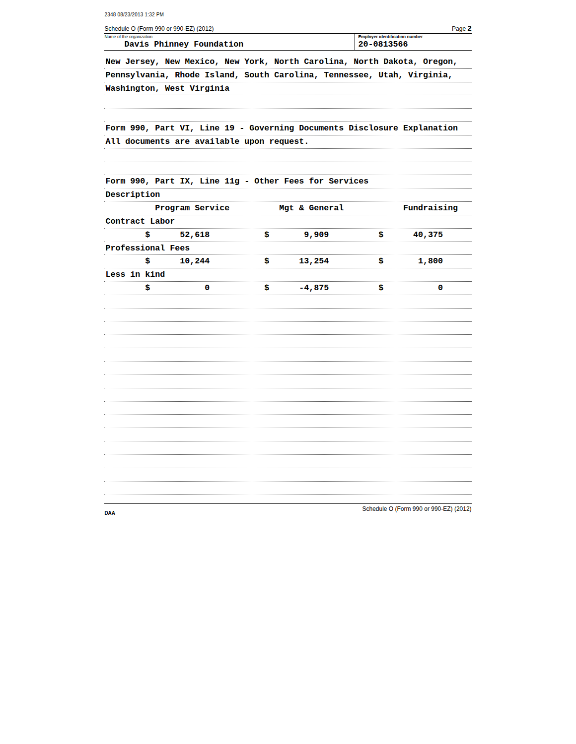2348 08/23/2013 1:32 PM
Schedule O (Form 990 or 990-EZ) (2012)
Page 2
Name of the organization
Davis Phinney Foundation
Employer identification number
20-0813566
New Jersey, New Mexico, New York, North Carolina, North Dakota, Oregon,
Pennsylvania, Rhode Island, South Carolina, Tennessee, Utah, Virginia,
Washington, West Virginia
Form 990, Part VI, Line 19 - Governing Documents Disclosure Explanation
All documents are available upon request.
Form 990, Part IX, Line 11g - Other Fees for Services
Description
Program Service Mgt & General Fundraising
Contract Labor
$ 52,618 $ 9,909 $ 40,375
Professional Fees
$ 10,244 $ 13,254 $ 1,800
Less in kind
$ 0 $ -4,875 $ 0
DAA
Schedule O (Form 990 or 990-EZ) (2012)